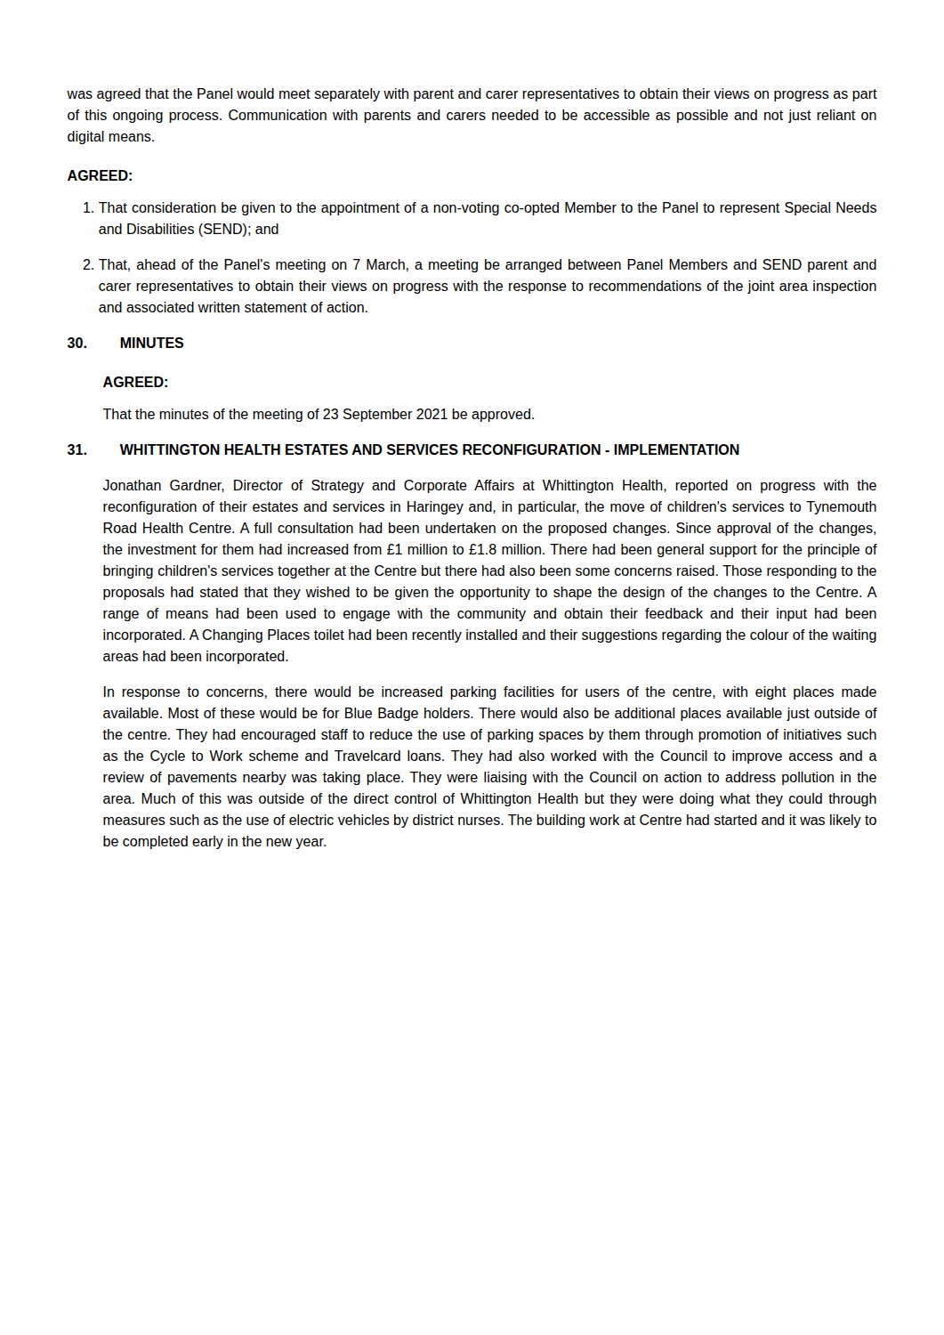was agreed that the Panel would meet separately with parent and carer representatives to obtain their views on progress as part of this ongoing process. Communication with parents and carers needed to be accessible as possible and not just reliant on digital means.
AGREED:
That consideration be given to the appointment of a non-voting co-opted Member to the Panel to represent Special Needs and Disabilities (SEND); and
That, ahead of the Panel's meeting on 7 March, a meeting be arranged between Panel Members and SEND parent and carer representatives to obtain their views on progress with the response to recommendations of the joint area inspection and associated written statement of action.
30. Minutes
AGREED:
That the minutes of the meeting of 23 September 2021 be approved.
31. Whittington Health Estates and Services Reconfiguration - Implementation
Jonathan Gardner, Director of Strategy and Corporate Affairs at Whittington Health, reported on progress with the reconfiguration of their estates and services in Haringey and, in particular, the move of children's services to Tynemouth Road Health Centre. A full consultation had been undertaken on the proposed changes. Since approval of the changes, the investment for them had increased from £1 million to £1.8 million. There had been general support for the principle of bringing children's services together at the Centre but there had also been some concerns raised. Those responding to the proposals had stated that they wished to be given the opportunity to shape the design of the changes to the Centre. A range of means had been used to engage with the community and obtain their feedback and their input had been incorporated. A Changing Places toilet had been recently installed and their suggestions regarding the colour of the waiting areas had been incorporated.
In response to concerns, there would be increased parking facilities for users of the centre, with eight places made available. Most of these would be for Blue Badge holders. There would also be additional places available just outside of the centre. They had encouraged staff to reduce the use of parking spaces by them through promotion of initiatives such as the Cycle to Work scheme and Travelcard loans. They had also worked with the Council to improve access and a review of pavements nearby was taking place. They were liaising with the Council on action to address pollution in the area. Much of this was outside of the direct control of Whittington Health but they were doing what they could through measures such as the use of electric vehicles by district nurses. The building work at Centre had started and it was likely to be completed early in the new year.